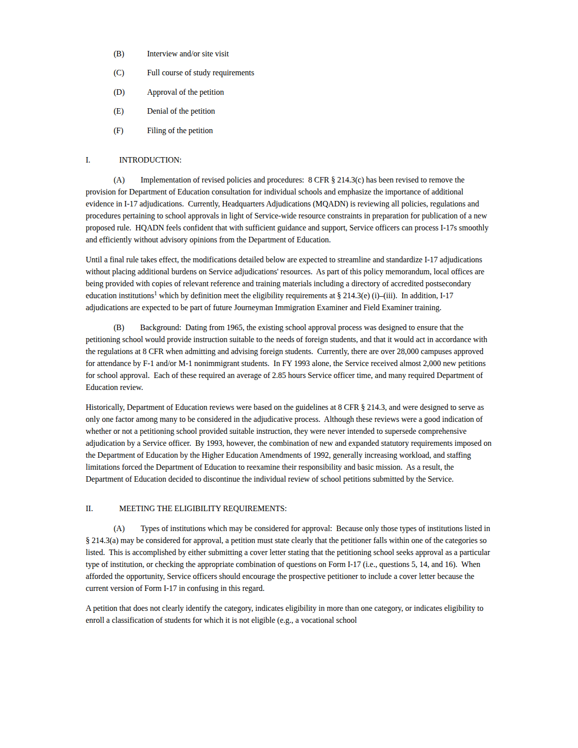(B) Interview and/or site visit
(C) Full course of study requirements
(D) Approval of the petition
(E) Denial of the petition
(F) Filing of the petition
I. INTRODUCTION:
(A) Implementation of revised policies and procedures: 8 CFR § 214.3(c) has been revised to remove the provision for Department of Education consultation for individual schools and emphasize the importance of additional evidence in I-17 adjudications. Currently, Headquarters Adjudications (MQADN) is reviewing all policies, regulations and procedures pertaining to school approvals in light of Service-wide resource constraints in preparation for publication of a new proposed rule. HQADN feels confident that with sufficient guidance and support, Service officers can process I-17s smoothly and efficiently without advisory opinions from the Department of Education.
Until a final rule takes effect, the modifications detailed below are expected to streamline and standardize I-17 adjudications without placing additional burdens on Service adjudications' resources. As part of this policy memorandum, local offices are being provided with copies of relevant reference and training materials including a directory of accredited postsecondary education institutions1 which by definition meet the eligibility requirements at § 214.3(e) (i)–(iii). In addition, I-17 adjudications are expected to be part of future Journeyman Immigration Examiner and Field Examiner training.
(B) Background: Dating from 1965, the existing school approval process was designed to ensure that the petitioning school would provide instruction suitable to the needs of foreign students, and that it would act in accordance with the regulations at 8 CFR when admitting and advising foreign students. Currently, there are over 28,000 campuses approved for attendance by F-1 and/or M-1 nonimmigrant students. In FY 1993 alone, the Service received almost 2,000 new petitions for school approval. Each of these required an average of 2.85 hours Service officer time, and many required Department of Education review.
Historically, Department of Education reviews were based on the guidelines at 8 CFR § 214.3, and were designed to serve as only one factor among many to be considered in the adjudicative process. Although these reviews were a good indication of whether or not a petitioning school provided suitable instruction, they were never intended to supersede comprehensive adjudication by a Service officer. By 1993, however, the combination of new and expanded statutory requirements imposed on the Department of Education by the Higher Education Amendments of 1992, generally increasing workload, and staffing limitations forced the Department of Education to reexamine their responsibility and basic mission. As a result, the Department of Education decided to discontinue the individual review of school petitions submitted by the Service.
II. MEETING THE ELIGIBILITY REQUIREMENTS:
(A) Types of institutions which may be considered for approval: Because only those types of institutions listed in § 214.3(a) may be considered for approval, a petition must state clearly that the petitioner falls within one of the categories so listed. This is accomplished by either submitting a cover letter stating that the petitioning school seeks approval as a particular type of institution, or checking the appropriate combination of questions on Form I-17 (i.e., questions 5, 14, and 16). When afforded the opportunity, Service officers should encourage the prospective petitioner to include a cover letter because the current version of Form I-17 in confusing in this regard.
A petition that does not clearly identify the category, indicates eligibility in more than one category, or indicates eligibility to enroll a classification of students for which it is not eligible (e.g., a vocational school